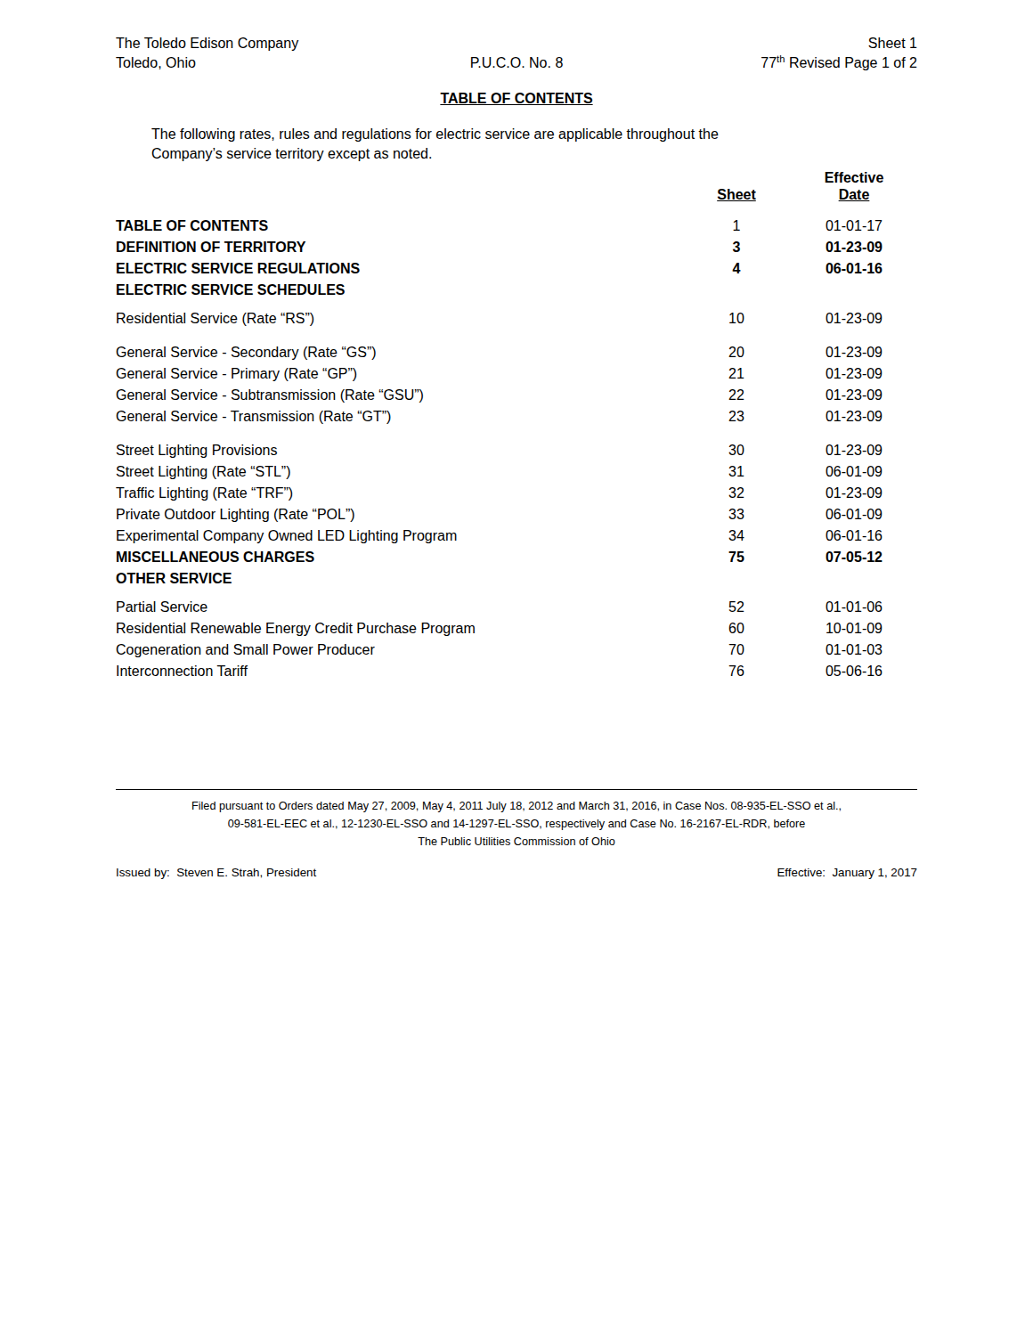The Toledo Edison Company
Sheet 1
Toledo, Ohio
P.U.C.O. No. 8
77th Revised Page 1 of 2
TABLE OF CONTENTS
The following rates, rules and regulations for electric service are applicable throughout the Company’s service territory except as noted.
| | | Effective |
| | Sheet | Date |
| TABLE OF CONTENTS | 1 | 01-01-17 |
| DEFINITION OF TERRITORY | 3 | 01-23-09 |
| ELECTRIC SERVICE REGULATIONS | 4 | 06-01-16 |
| ELECTRIC SERVICE SCHEDULES | | |
| Residential Service (Rate “RS”) | 10 | 01-23-09 |
| General Service - Secondary (Rate “GS”) | 20 | 01-23-09 |
| General Service - Primary (Rate “GP”) | 21 | 01-23-09 |
| General Service - Subtransmission (Rate “GSU”) | 22 | 01-23-09 |
| General Service - Transmission (Rate “GT”) | 23 | 01-23-09 |
| Street Lighting Provisions | 30 | 01-23-09 |
| Street Lighting (Rate “STL”) | 31 | 06-01-09 |
| Traffic Lighting (Rate “TRF”) | 32 | 01-23-09 |
| Private Outdoor Lighting (Rate “POL”) | 33 | 06-01-09 |
| Experimental Company Owned LED Lighting Program | 34 | 06-01-16 |
| MISCELLANEOUS CHARGES | 75 | 07-05-12 |
| OTHER SERVICE | | |
| Partial Service | 52 | 01-01-06 |
| Residential Renewable Energy Credit Purchase Program | 60 | 10-01-09 |
| Cogeneration and Small Power Producer | 70 | 01-01-03 |
| Interconnection Tariff | 76 | 05-06-16 |
Filed pursuant to Orders dated May 27, 2009, May 4, 2011 July 18, 2012 and March 31, 2016, in Case Nos. 08-935-EL-SSO et al.,
09-581-EL-EEC et al., 12-1230-EL-SSO and 14-1297-EL-SSO, respectively and Case No. 16-2167-EL-RDR, before
The Public Utilities Commission of Ohio
Issued by: Steven E. Strah, President Effective: January 1, 2017